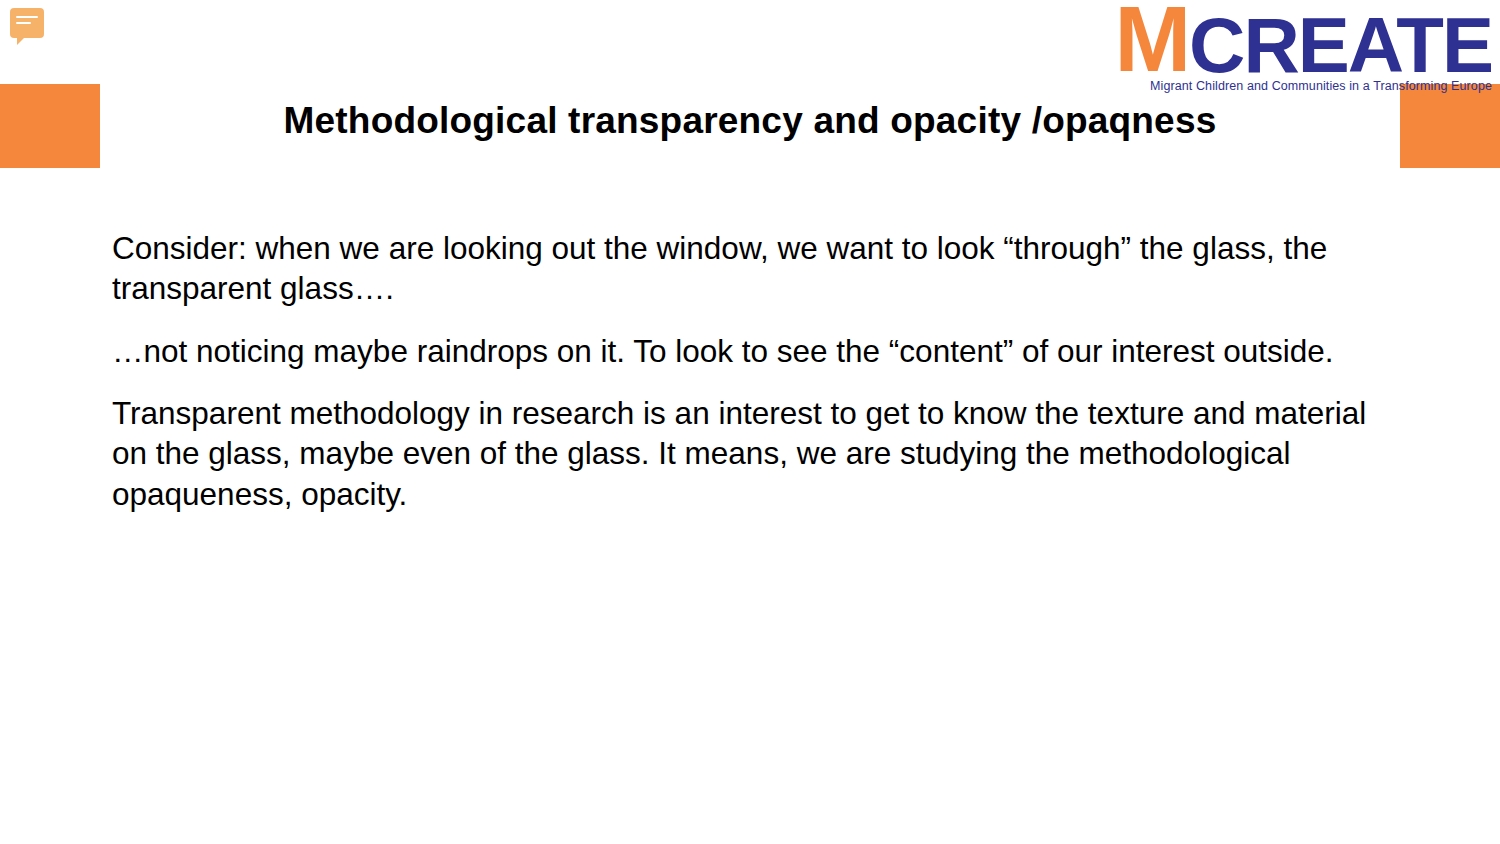MCREATE
Migrant Children and Communities in a Transforming Europe
Methodological transparency and opacity /opaqness
Consider: when we are looking out the window, we want to look “through” the glass, the transparent glass….
…not noticing maybe raindrops on it. To look to see the “content” of our interest outside.
Transparent methodology in research is an interest to get to know the texture and material on the glass, maybe even of the glass. It means, we are studying the methodological opaqueness, opacity.